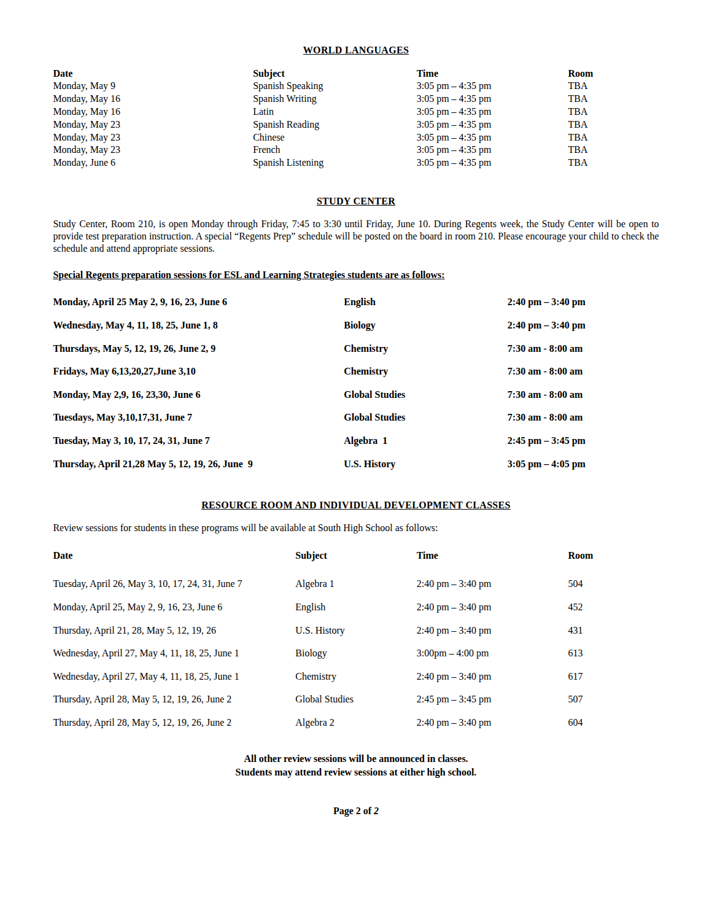WORLD LANGUAGES
| Date | Subject | Time | Room |
| --- | --- | --- | --- |
| Monday, May 9 | Spanish Speaking | 3:05 pm – 4:35 pm | TBA |
| Monday, May 16 | Spanish Writing | 3:05 pm – 4:35 pm | TBA |
| Monday, May 16 | Latin | 3:05 pm – 4:35 pm | TBA |
| Monday, May 23 | Spanish Reading | 3:05 pm – 4:35 pm | TBA |
| Monday, May 23 | Chinese | 3:05 pm – 4:35 pm | TBA |
| Monday, May 23 | French | 3:05 pm – 4:35 pm | TBA |
| Monday, June 6 | Spanish Listening | 3:05 pm – 4:35 pm | TBA |
STUDY CENTER
Study Center, Room 210, is open Monday through Friday, 7:45 to 3:30 until Friday, June 10. During Regents week, the Study Center will be open to provide test preparation instruction. A special “Regents Prep” schedule will be posted on the board in room 210. Please encourage your child to check the schedule and attend appropriate sessions.
Special Regents preparation sessions for ESL and Learning Strategies students are as follows:
| Monday, April 25 May 2, 9, 16, 23, June 6 | English | 2:40 pm – 3:40 pm |
| Wednesday, May 4, 11, 18, 25, June 1, 8 | Biology | 2:40 pm – 3:40 pm |
| Thursdays, May 5, 12, 19, 26, June 2, 9 | Chemistry | 7:30 am - 8:00 am |
| Fridays, May 6,13,20,27,June 3,10 | Chemistry | 7:30 am - 8:00 am |
| Monday, May 2,9, 16, 23,30, June 6 | Global Studies | 7:30 am - 8:00 am |
| Tuesdays, May 3,10,17,31, June 7 | Global Studies | 7:30 am - 8:00 am |
| Tuesday, May 3, 10, 17, 24, 31, June 7 | Algebra 1 | 2:45 pm – 3:45 pm |
| Thursday, April 21,28 May 5, 12, 19, 26, June 9 | U.S. History | 3:05 pm – 4:05 pm |
RESOURCE ROOM AND INDIVIDUAL DEVELOPMENT CLASSES
Review sessions for students in these programs will be available at South High School as follows:
| Date | Subject | Time | Room |
| --- | --- | --- | --- |
| Tuesday, April 26, May 3, 10, 17, 24, 31, June 7 | Algebra 1 | 2:40 pm – 3:40 pm | 504 |
| Monday, April 25, May 2, 9, 16, 23, June 6 | English | 2:40 pm – 3:40 pm | 452 |
| Thursday, April 21, 28, May 5, 12, 19, 26 | U.S. History | 2:40 pm – 3:40 pm | 431 |
| Wednesday, April 27, May 4, 11, 18, 25, June 1 | Biology | 3:00pm – 4:00 pm | 613 |
| Wednesday, April 27, May 4, 11, 18, 25, June 1 | Chemistry | 2:40 pm – 3:40 pm | 617 |
| Thursday, April 28, May 5, 12, 19, 26, June 2 | Global Studies | 2:45 pm – 3:45 pm | 507 |
| Thursday, April 28, May 5, 12, 19, 26, June 2 | Algebra 2 | 2:40 pm – 3:40 pm | 604 |
All other review sessions will be announced in classes.
Students may attend review sessions at either high school.
Page 2 of 2